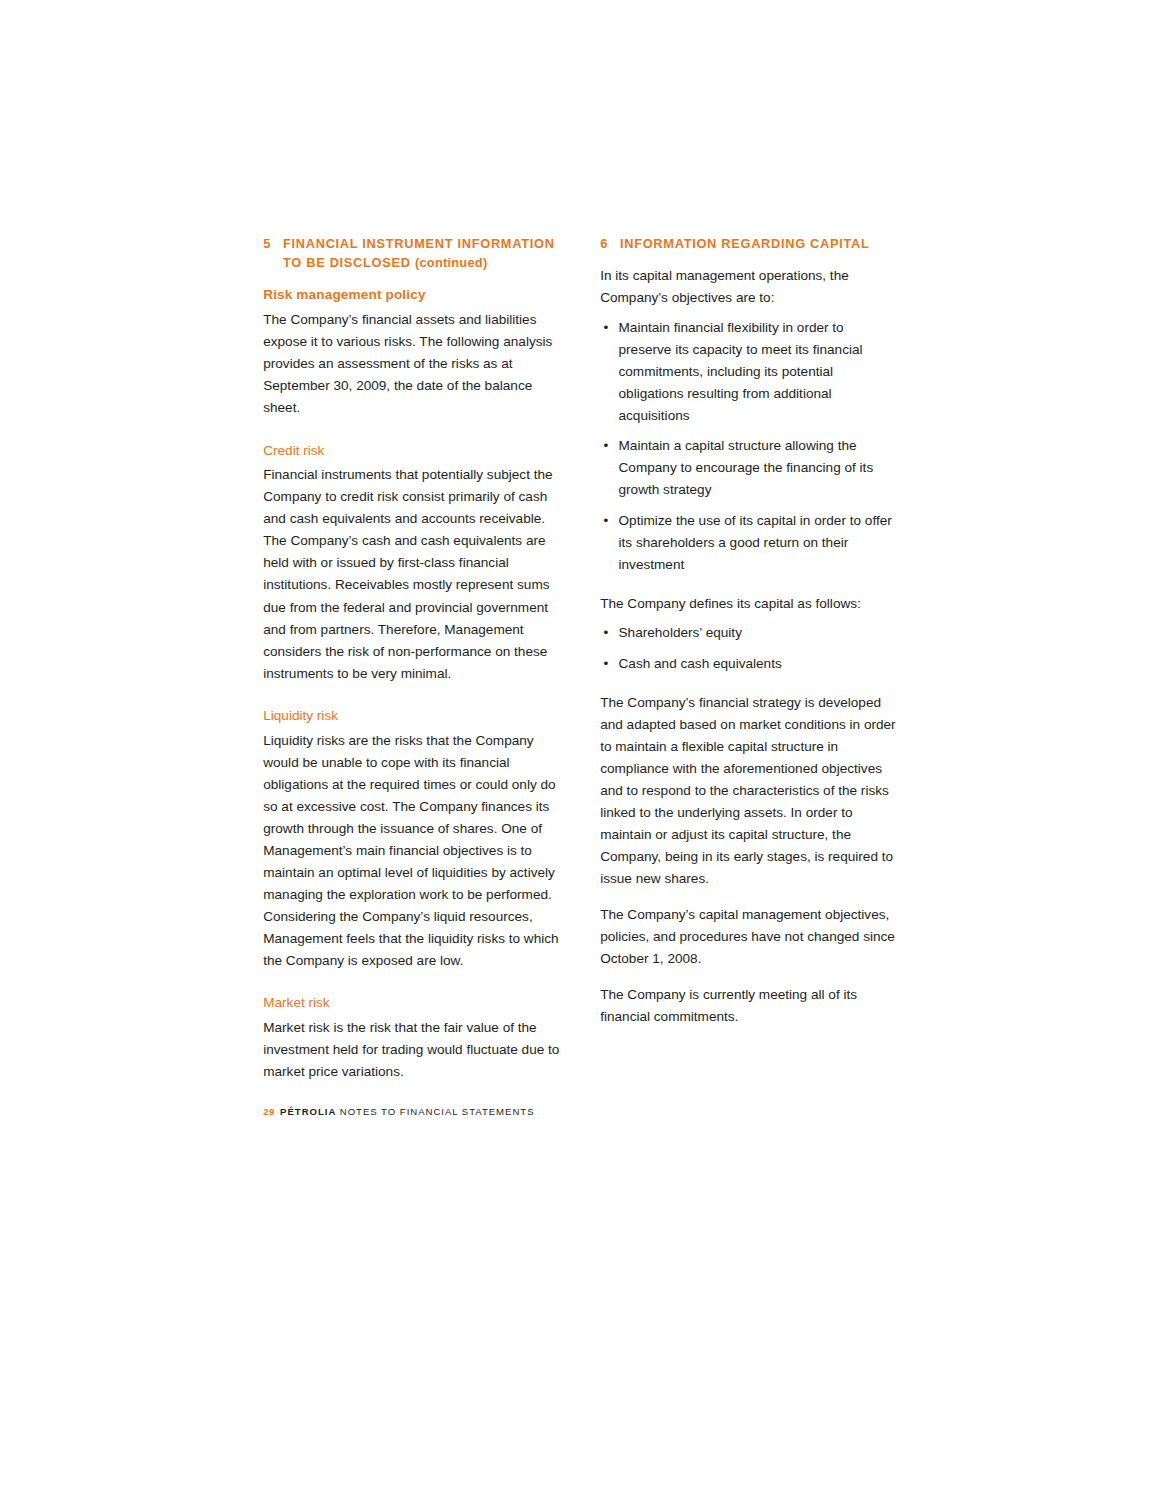5 FINANCIAL INSTRUMENT INFORMATION TO BE DISCLOSED (continued)
Risk management policy
The Company’s financial assets and liabilities expose it to various risks. The following analysis provides an assessment of the risks as at September 30, 2009, the date of the balance sheet.
Credit risk
Financial instruments that potentially subject the Company to credit risk consist primarily of cash and cash equivalents and accounts receivable. The Company’s cash and cash equivalents are held with or issued by first-class financial institutions. Receivables mostly represent sums due from the federal and provincial government and from partners. Therefore, Management considers the risk of non-performance on these instruments to be very minimal.
Liquidity risk
Liquidity risks are the risks that the Company would be unable to cope with its financial obligations at the required times or could only do so at excessive cost. The Company finances its growth through the issuance of shares. One of Management’s main financial objectives is to maintain an optimal level of liquidities by actively managing the exploration work to be performed. Considering the Company’s liquid resources, Management feels that the liquidity risks to which the Company is exposed are low.
Market risk
Market risk is the risk that the fair value of the investment held for trading would fluctuate due to market price variations.
6 INFORMATION REGARDING CAPITAL
In its capital management operations, the Company’s objectives are to:
Maintain financial flexibility in order to preserve its capacity to meet its financial commitments, including its potential obligations resulting from additional acquisitions
Maintain a capital structure allowing the Company to encourage the financing of its growth strategy
Optimize the use of its capital in order to offer its shareholders a good return on their investment
The Company defines its capital as follows:
Shareholders’ equity
Cash and cash equivalents
The Company’s financial strategy is developed and adapted based on market conditions in order to maintain a flexible capital structure in compliance with the aforementioned objectives and to respond to the characteristics of the risks linked to the underlying assets. In order to maintain or adjust its capital structure, the Company, being in its early stages, is required to issue new shares.
The Company’s capital management objectives, policies, and procedures have not changed since October 1, 2008.
The Company is currently meeting all of its financial commitments.
29 PÉTROLIA NOTES TO FINANCIAL STATEMENTS